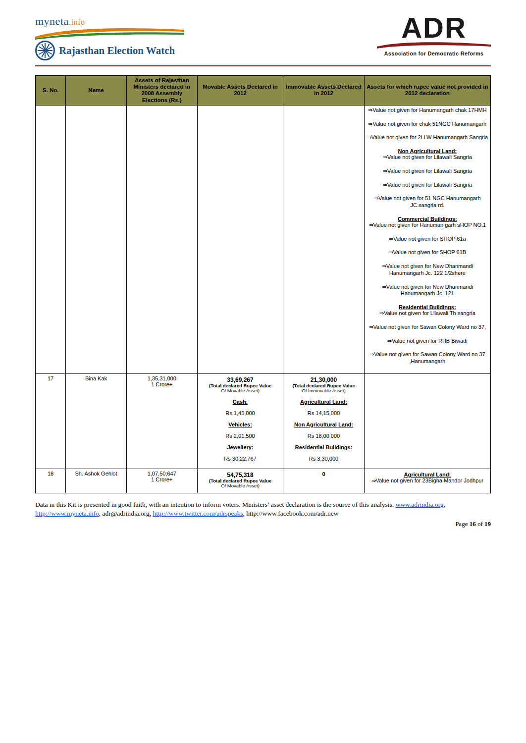myneta. info
Rajasthan Election Watch
ADR
Association for Democratic Reforms
| S. No. | Name | Assets of Rajasthan Ministers declared in 2008 Assembly Elections (Rs.) | Movable Assets Declared in 2012 | Immovable Assets Declared in 2012 | Assets for which rupee value not provided in 2012 declaration |
| --- | --- | --- | --- | --- | --- |
| | | | | | ⇒Value not given for Hanumangarh chak 17HMH ⇒Value not given for chak 51NGC Hanumangarh ⇒Value not given for 2LLW Hanumangarh Sangria Non Agricultural Land: ⇒Value not given for Lilawali Sangria ⇒Value not given for Lilawali Sangria ⇒Value not given for Lilawali Sangria ⇒Value not given for 51 NGC Hanumangarh JC.sangria rd. Commercial Buildings: ⇒Value not given for Hanuman garh sHOP NO.1 ⇒Value not given for SHOP 61a ⇒Value not given for SHOP 61B ⇒Value not given for New Dhanmandi Hanumangarh Jc. 122 1/2shere ⇒Value not given for New Dhanmandi Hanumangarh Jc. 121 Residential Buildings: ⇒Value not given for Lilawali Th sangria ⇒Value not given for Sawan Colony Ward no 37, ⇒Value not given for RHB Biwadi ⇒Value not given for Sawan Colony Ward no 37 ,Hanumangarh |
| 17 | Bina Kak | 1,35,31,000 1 Crore+ | 33,69,267 (Total declared Rupee Value Of Movable Asset) Cash: Rs 1,45,000 Vehicles: Rs 2,01,500 Jewellery: Rs 30,22,767 | 21,30,000 (Total declared Rupee Value Of Immovable Asset) Agricultural Land: Rs 14,15,000 Non Agricultural Land: Rs 18,00,000 Residential Buildings: Rs 3,30,000 | |
| 18 | Sh. Ashok Gehlot | 1,07,50,647 1 Crore+ | 54,75,318 (Total declared Rupee Value Of Movable Asset) | 0 | Agricultural Land: ⇒Value not given for 23Bigha Mandor Jodhpur |
Data in this Kit is presented in good faith, with an intention to inform voters. Ministers’ asset declaration is the source of this analysis. www.adrindia.org, http://www.myneta.info, adr@adrindia.org, http://www.twitter.com/adrspeaks, http://www.facebook.com/adr.new
Page 16 of 19